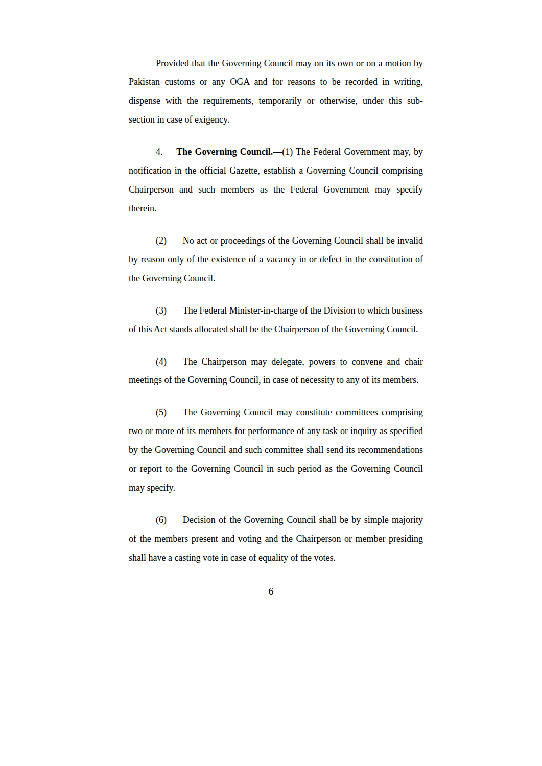Provided that the Governing Council may on its own or on a motion by Pakistan customs or any OGA and for reasons to be recorded in writing, dispense with the requirements, temporarily or otherwise, under this sub-section in case of exigency.
4. The Governing Council.—(1) The Federal Government may, by notification in the official Gazette, establish a Governing Council comprising Chairperson and such members as the Federal Government may specify therein.
(2) No act or proceedings of the Governing Council shall be invalid by reason only of the existence of a vacancy in or defect in the constitution of the Governing Council.
(3) The Federal Minister-in-charge of the Division to which business of this Act stands allocated shall be the Chairperson of the Governing Council.
(4) The Chairperson may delegate, powers to convene and chair meetings of the Governing Council, in case of necessity to any of its members.
(5) The Governing Council may constitute committees comprising two or more of its members for performance of any task or inquiry as specified by the Governing Council and such committee shall send its recommendations or report to the Governing Council in such period as the Governing Council may specify.
(6) Decision of the Governing Council shall be by simple majority of the members present and voting and the Chairperson or member presiding shall have a casting vote in case of equality of the votes.
6